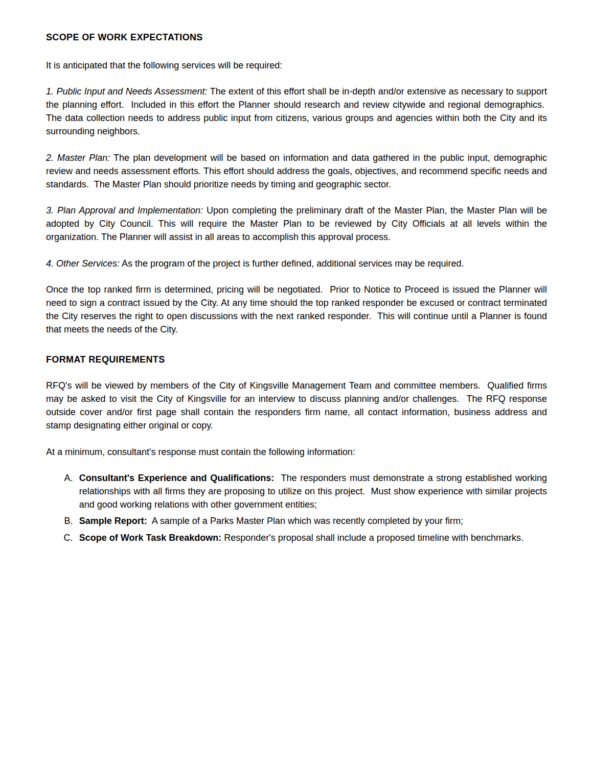SCOPE OF WORK EXPECTATIONS
It is anticipated that the following services will be required:
1. Public Input and Needs Assessment: The extent of this effort shall be in-depth and/or extensive as necessary to support the planning effort. Included in this effort the Planner should research and review citywide and regional demographics. The data collection needs to address public input from citizens, various groups and agencies within both the City and its surrounding neighbors.
2. Master Plan: The plan development will be based on information and data gathered in the public input, demographic review and needs assessment efforts. This effort should address the goals, objectives, and recommend specific needs and standards. The Master Plan should prioritize needs by timing and geographic sector.
3. Plan Approval and Implementation: Upon completing the preliminary draft of the Master Plan, the Master Plan will be adopted by City Council. This will require the Master Plan to be reviewed by City Officials at all levels within the organization. The Planner will assist in all areas to accomplish this approval process.
4. Other Services: As the program of the project is further defined, additional services may be required.
Once the top ranked firm is determined, pricing will be negotiated. Prior to Notice to Proceed is issued the Planner will need to sign a contract issued by the City. At any time should the top ranked responder be excused or contract terminated the City reserves the right to open discussions with the next ranked responder. This will continue until a Planner is found that meets the needs of the City.
FORMAT REQUIREMENTS
RFQ's will be viewed by members of the City of Kingsville Management Team and committee members. Qualified firms may be asked to visit the City of Kingsville for an interview to discuss planning and/or challenges. The RFQ response outside cover and/or first page shall contain the responders firm name, all contact information, business address and stamp designating either original or copy.
At a minimum, consultant's response must contain the following information:
Consultant's Experience and Qualifications: The responders must demonstrate a strong established working relationships with all firms they are proposing to utilize on this project. Must show experience with similar projects and good working relations with other government entities;
Sample Report: A sample of a Parks Master Plan which was recently completed by your firm;
Scope of Work Task Breakdown: Responder's proposal shall include a proposed timeline with benchmarks.